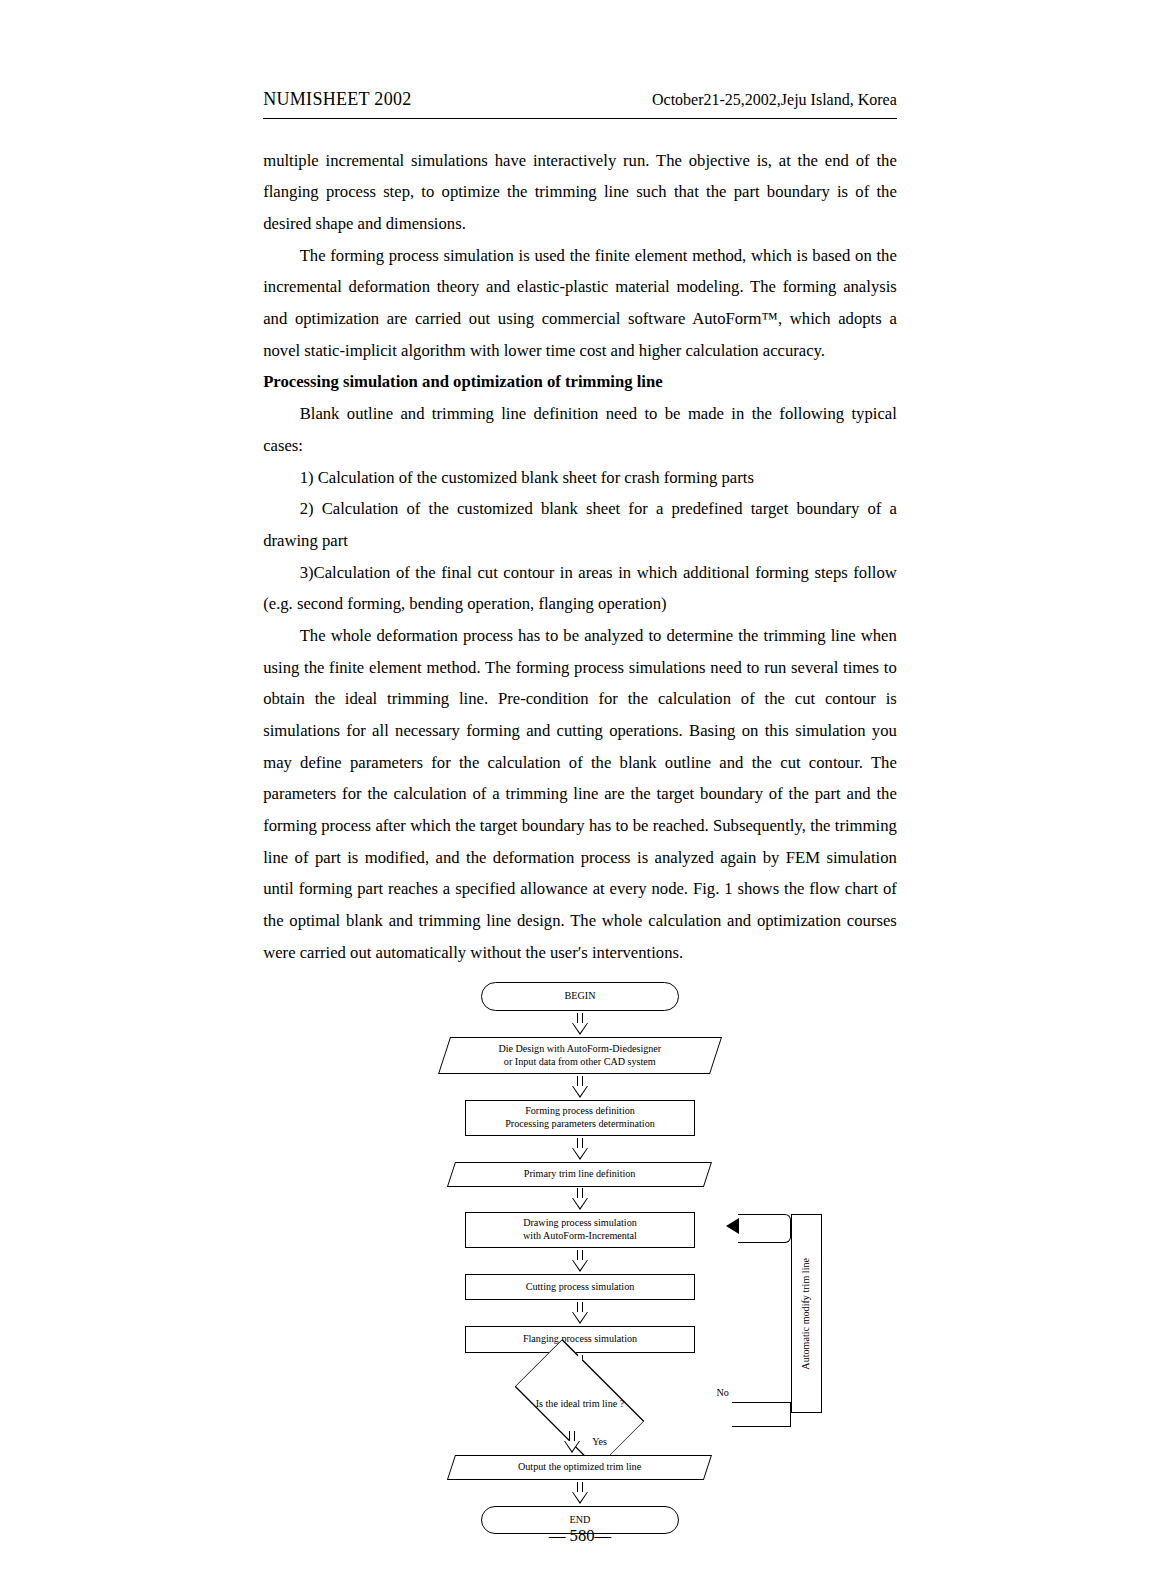NUMISHEET 2002
October21-25,2002,Jeju Island, Korea
multiple incremental simulations have interactively run. The objective is, at the end of the flanging process step, to optimize the trimming line such that the part boundary is of the desired shape and dimensions.
The forming process simulation is used the finite element method, which is based on the incremental deformation theory and elastic-plastic material modeling. The forming analysis and optimization are carried out using commercial software AutoForm™, which adopts a novel static-implicit algorithm with lower time cost and higher calculation accuracy.
Processing simulation and optimization of trimming line
Blank outline and trimming line definition need to be made in the following typical cases:
1) Calculation of the customized blank sheet for crash forming parts
2) Calculation of the customized blank sheet for a predefined target boundary of a drawing part
3)Calculation of the final cut contour in areas in which additional forming steps follow (e.g. second forming, bending operation, flanging operation)
The whole deformation process has to be analyzed to determine the trimming line when using the finite element method. The forming process simulations need to run several times to obtain the ideal trimming line. Pre-condition for the calculation of the cut contour is simulations for all necessary forming and cutting operations. Basing on this simulation you may define parameters for the calculation of the blank outline and the cut contour. The parameters for the calculation of a trimming line are the target boundary of the part and the forming process after which the target boundary has to be reached. Subsequently, the trimming line of part is modified, and the deformation process is analyzed again by FEM simulation until forming part reaches a specified allowance at every node. Fig. 1 shows the flow chart of the optimal blank and trimming line design. The whole calculation and optimization courses were carried out automatically without the user′s interventions.
BEGIN
Die Design with AutoForm-Diedesigner
or Input data from other CAD system
Forming process definition
Processing parameters determination
Primary trim line definition
Automatic modify trim line
No
Drawing process simulation
with AutoForm-Incremental
Cutting process simulation
Flanging process simulation
Is the ideal trim line ?
Yes
Output the optimized trim line
END
— 580—